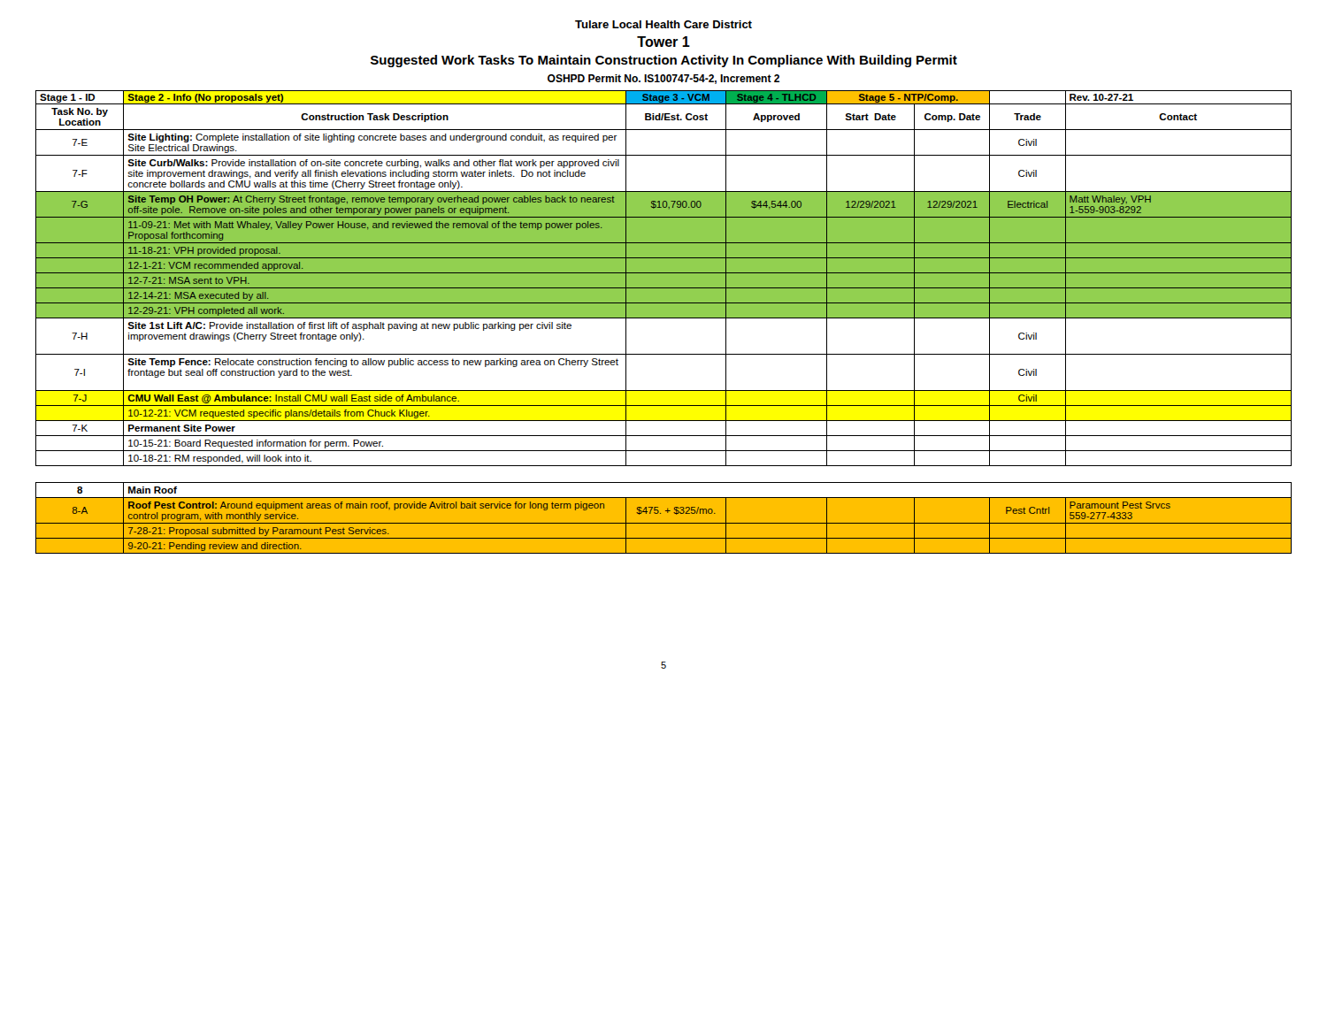Tulare Local Health Care District
Tower 1
Suggested Work Tasks To Maintain Construction Activity In Compliance With Building Permit
OSHPD Permit No. IS100747-54-2, Increment 2
| Stage 1 - ID | Stage 2 - Info (No proposals yet) | Stage 3 - VCM | Stage 4 - TLHCD | Stage 5 - NTP/Comp. | | Rev. 10-27-21 |
| Task No. by Location | Construction Task Description | Bid/Est. Cost | Approved | Start Date | Comp. Date | Trade | Contact |
| 7-E | Site Lighting: Complete installation of site lighting concrete bases and underground conduit, as required per Site Electrical Drawings. | | | | | Civil | |
| 7-F | Site Curb/Walks: Provide installation of on-site concrete curbing, walks and other flat work per approved civil site improvement drawings, and verify all finish elevations including storm water inlets. Do not include concrete bollards and CMU walls at this time (Cherry Street frontage only). | | | | | Civil | |
| 7-G | Site Temp OH Power: At Cherry Street frontage, remove temporary overhead power cables back to nearest off-site pole. Remove on-site poles and other temporary power panels or equipment. | $10,790.00 | $44,544.00 | 12/29/2021 | 12/29/2021 | Electrical | Matt Whaley, VPH 1-559-903-8292 |
| | 11-09-21: Met with Matt Whaley, Valley Power House, and reviewed the removal of the temp power poles. Proposal forthcoming | | | | | | |
| | 11-18-21: VPH provided proposal. | | | | | | |
| | 12-1-21: VCM recommended approval. | | | | | | |
| | 12-7-21: MSA sent to VPH. | | | | | | |
| | 12-14-21: MSA executed by all. | | | | | | |
| | 12-29-21: VPH completed all work. | | | | | | |
| 7-H | Site 1st Lift A/C: Provide installation of first lift of asphalt paving at new public parking per civil site improvement drawings (Cherry Street frontage only). | | | | | Civil | |
| 7-I | Site Temp Fence: Relocate construction fencing to allow public access to new parking area on Cherry Street frontage but seal off construction yard to the west. | | | | | Civil | |
| 7-J | CMU Wall East @ Ambulance: Install CMU wall East side of Ambulance. | | | | | Civil | |
| | 10-12-21: VCM requested specific plans/details from Chuck Kluger. | | | | | | |
| 7-K | Permanent Site Power | | | | | | |
| | 10-15-21: Board Requested information for perm. Power. | | | | | | |
| | 10-18-21: RM responded, will look into it. | | | | | | |
| 8 | Main Roof |
| 8-A | Roof Pest Control: Around equipment areas of main roof, provide Avitrol bait service for long term pigeon control program, with monthly service. | $475. + $325/mo. | | | | Pest Cntrl | Paramount Pest Srvcs 559-277-4333 |
| | 7-28-21: Proposal submitted by Paramount Pest Services. | | | | | | |
| | 9-20-21: Pending review and direction. | | | | | | |
5